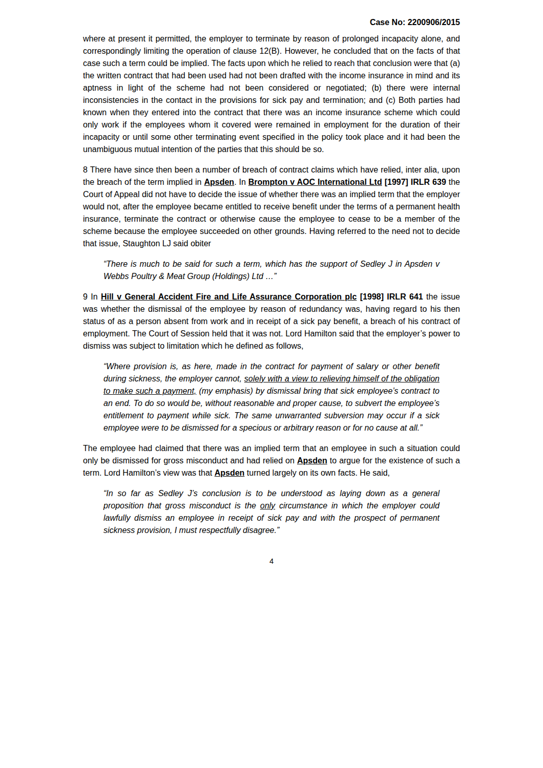Case No: 2200906/2015
where at present it permitted, the employer to terminate by reason of prolonged incapacity alone, and correspondingly limiting the operation of clause 12(B). However, he concluded that on the facts of that case such a term could be implied. The facts upon which he relied to reach that conclusion were that (a) the written contract that had been used had not been drafted with the income insurance in mind and its aptness in light of the scheme had not been considered or negotiated; (b) there were internal inconsistencies in the contact in the provisions for sick pay and termination; and (c) Both parties had known when they entered into the contract that there was an income insurance scheme which could only work if the employees whom it covered were remained in employment for the duration of their incapacity or until some other terminating event specified in the policy took place and it had been the unambiguous mutual intention of the parties that this should be so.
8 There have since then been a number of breach of contract claims which have relied, inter alia, upon the breach of the term implied in Apsden. In Brompton v AOC International Ltd [1997] IRLR 639 the Court of Appeal did not have to decide the issue of whether there was an implied term that the employer would not, after the employee became entitled to receive benefit under the terms of a permanent health insurance, terminate the contract or otherwise cause the employee to cease to be a member of the scheme because the employee succeeded on other grounds. Having referred to the need not to decide that issue, Staughton LJ said obiter
“There is much to be said for such a term, which has the support of Sedley J in Apsden v Webbs Poultry & Meat Group (Holdings) Ltd …”
9 In Hill v General Accident Fire and Life Assurance Corporation plc [1998] IRLR 641 the issue was whether the dismissal of the employee by reason of redundancy was, having regard to his then status of as a person absent from work and in receipt of a sick pay benefit, a breach of his contract of employment. The Court of Session held that it was not. Lord Hamilton said that the employer’s power to dismiss was subject to limitation which he defined as follows,
“Where provision is, as here, made in the contract for payment of salary or other benefit during sickness, the employer cannot, solely with a view to relieving himself of the obligation to make such a payment, (my emphasis) by dismissal bring that sick employee’s contract to an end. To do so would be, without reasonable and proper cause, to subvert the employee’s entitlement to payment while sick. The same unwarranted subversion may occur if a sick employee were to be dismissed for a specious or arbitrary reason or for no cause at all.”
The employee had claimed that there was an implied term that an employee in such a situation could only be dismissed for gross misconduct and had relied on Apsden to argue for the existence of such a term. Lord Hamilton’s view was that Apsden turned largely on its own facts. He said,
“In so far as Sedley J’s conclusion is to be understood as laying down as a general proposition that gross misconduct is the only circumstance in which the employer could lawfully dismiss an employee in receipt of sick pay and with the prospect of permanent sickness provision, I must respectfully disagree.”
4